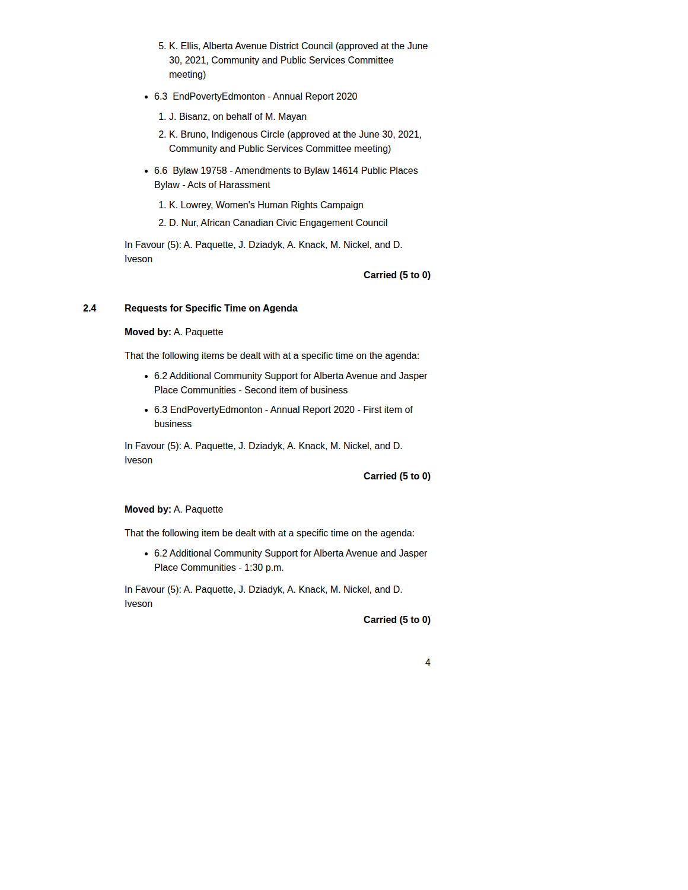K. Ellis, Alberta Avenue District Council (approved at the June 30, 2021, Community and Public Services Committee meeting)
6.3 EndPovertyEdmonton - Annual Report 2020
J. Bisanz, on behalf of M. Mayan
K. Bruno, Indigenous Circle (approved at the June 30, 2021, Community and Public Services Committee meeting)
6.6 Bylaw 19758 - Amendments to Bylaw 14614 Public Places Bylaw - Acts of Harassment
K. Lowrey, Women's Human Rights Campaign
D. Nur, African Canadian Civic Engagement Council
In Favour (5): A. Paquette, J. Dziadyk, A. Knack, M. Nickel, and D. Iveson
Carried (5 to 0)
2.4 Requests for Specific Time on Agenda
Moved by: A. Paquette
That the following items be dealt with at a specific time on the agenda:
6.2 Additional Community Support for Alberta Avenue and Jasper Place Communities - Second item of business
6.3 EndPovertyEdmonton - Annual Report 2020 - First item of business
In Favour (5): A. Paquette, J. Dziadyk, A. Knack, M. Nickel, and D. Iveson
Carried (5 to 0)
Moved by: A. Paquette
That the following item be dealt with at a specific time on the agenda:
6.2 Additional Community Support for Alberta Avenue and Jasper Place Communities - 1:30 p.m.
In Favour (5): A. Paquette, J. Dziadyk, A. Knack, M. Nickel, and D. Iveson
Carried (5 to 0)
4